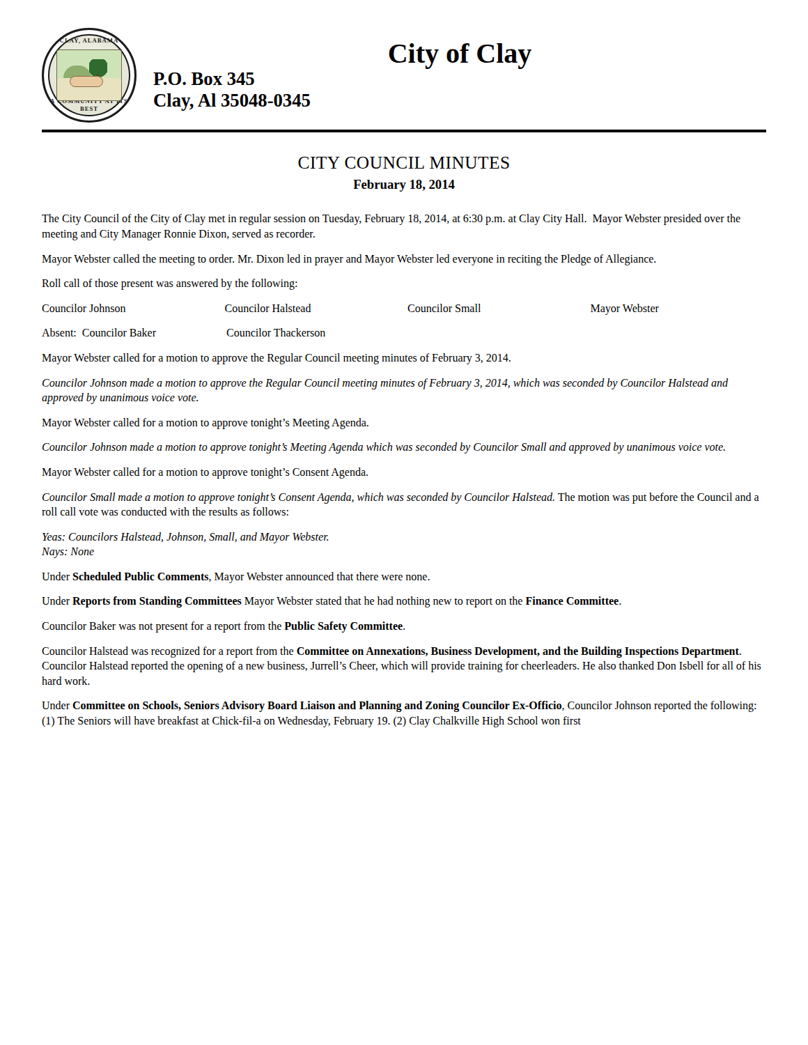CLAY, ALABAMA A COMMUNITY AT ITS BEST
City of Clay
P.O. Box 345
Clay, Al 35048-0345
CITY COUNCIL MINUTES
February 18, 2014
The City Council of the City of Clay met in regular session on Tuesday, February 18, 2014, at 6:30 p.m. at Clay City Hall. Mayor Webster presided over the meeting and City Manager Ronnie Dixon, served as recorder.
Mayor Webster called the meeting to order. Mr. Dixon led in prayer and Mayor Webster led everyone in reciting the Pledge of Allegiance.
Roll call of those present was answered by the following:
Councilor Johnson
Councilor Halstead
Councilor Small
Mayor Webster
Absent: Councilor Baker
Councilor Thackerson
Mayor Webster called for a motion to approve the Regular Council meeting minutes of February 3, 2014.
Councilor Johnson made a motion to approve the Regular Council meeting minutes of February 3, 2014, which was seconded by Councilor Halstead and approved by unanimous voice vote.
Mayor Webster called for a motion to approve tonight’s Meeting Agenda.
Councilor Johnson made a motion to approve tonight’s Meeting Agenda which was seconded by Councilor Small and approved by unanimous voice vote.
Mayor Webster called for a motion to approve tonight’s Consent Agenda.
Councilor Small made a motion to approve tonight’s Consent Agenda, which was seconded by Councilor Halstead. The motion was put before the Council and a roll call vote was conducted with the results as follows:
Yeas: Councilors Halstead, Johnson, Small, and Mayor Webster.
Nays: None
Under Scheduled Public Comments, Mayor Webster announced that there were none.
Under Reports from Standing Committees Mayor Webster stated that he had nothing new to report on the Finance Committee.
Councilor Baker was not present for a report from the Public Safety Committee.
Councilor Halstead was recognized for a report from the Committee on Annexations, Business Development, and the Building Inspections Department. Councilor Halstead reported the opening of a new business, Jurrell’s Cheer, which will provide training for cheerleaders. He also thanked Don Isbell for all of his hard work.
Under Committee on Schools, Seniors Advisory Board Liaison and Planning and Zoning Councilor Ex-Officio, Councilor Johnson reported the following: (1) The Seniors will have breakfast at Chick-fil-a on Wednesday, February 19. (2) Clay Chalkville High School won first